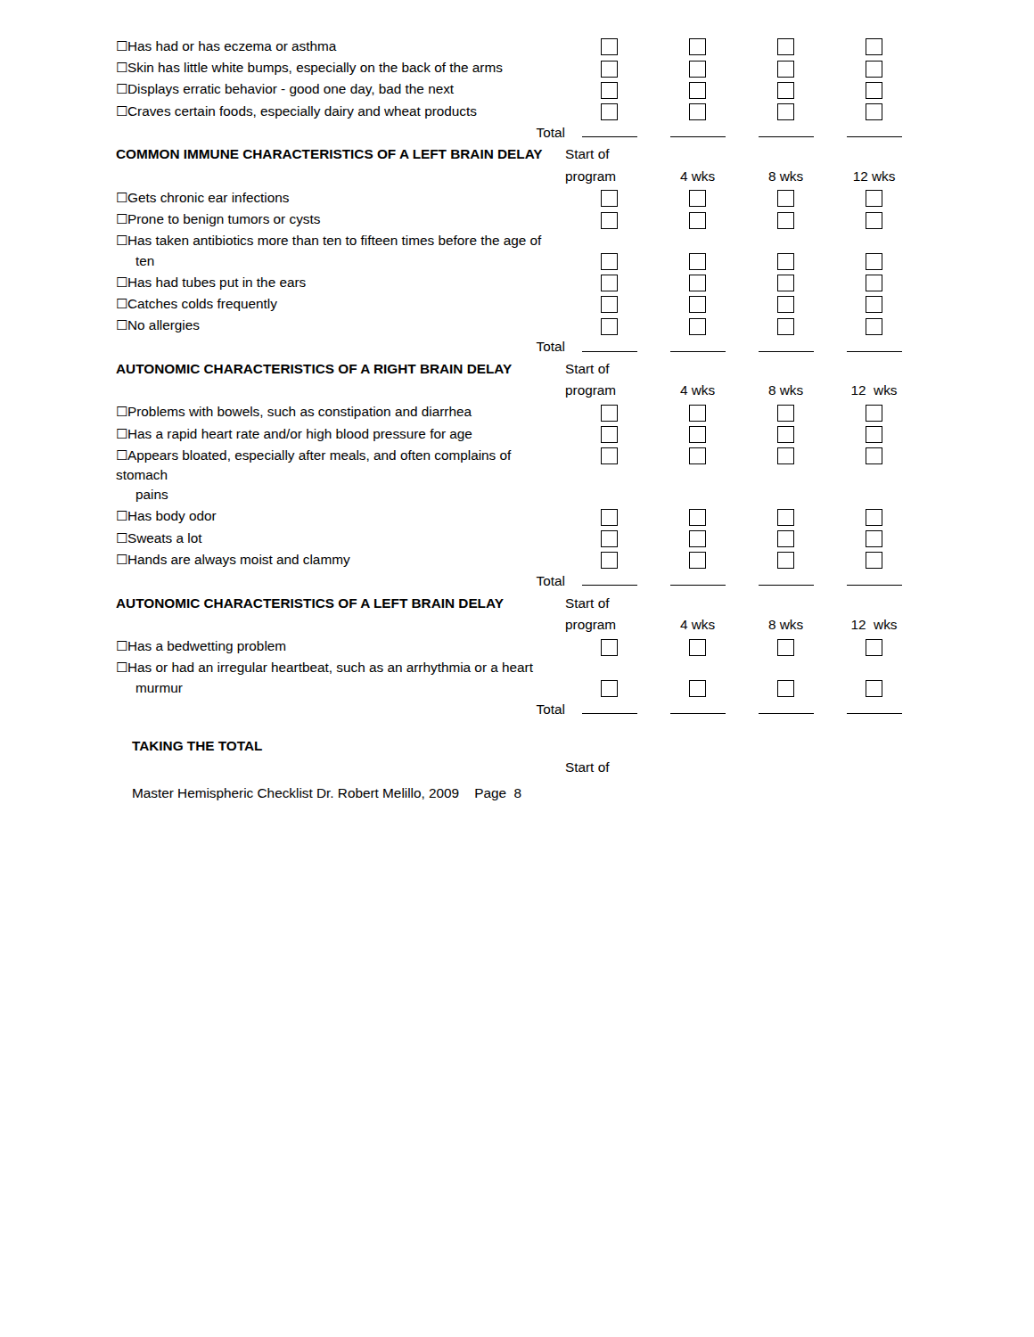| ☐ Has had or has eczema or asthma | | | | |
| ☐ Skin has little white bumps, especially on the back of the arms | | | | |
| ☐ Displays erratic behavior - good one day, bad the next | | | | |
| ☐ Craves certain foods, especially dairy and wheat products | | | | |
| Total | | | | |
| COMMON IMMUNE CHARACTERISTICS OF A LEFT BRAIN DELAY | Start of |
| | program | 4 wks | 8 wks | 12 wks |
| ☐ Gets chronic ear infections | | | | |
| ☐ Prone to benign tumors or cysts | | | | |
| ☐ Has taken antibiotics more than ten to fifteen times before the age of ten | | | | |
| ☐ Has had tubes put in the ears | | | | |
| ☐ Catches colds frequently | | | | |
| ☐ No allergies | | | | |
| Total | | | | |
| AUTONOMIC CHARACTERISTICS OF A RIGHT BRAIN DELAY | Start of |
| | program | 4 wks | 8 wks | 12 wks |
| ☐ Problems with bowels, such as constipation and diarrhea | | | | |
| ☐ Has a rapid heart rate and/or high blood pressure for age | | | | |
| ☐ Appears bloated, especially after meals, and often complains of stomach pains | | | | |
| ☐ Has body odor | | | | |
| ☐ Sweats a lot | | | | |
| ☐ Hands are always moist and clammy | | | | |
| Total | | | | |
| AUTONOMIC CHARACTERISTICS OF A LEFT BRAIN DELAY | Start of |
| | program | 4 wks | 8 wks | 12 wks |
| ☐ Has a bedwetting problem | | | | |
| ☐ Has or had an irregular heartbeat, such as an arrhythmia or a heart murmur | | | | |
| Total | | | | |
TAKING THE TOTAL
| | Start of |
Master Hemispheric Checklist Dr. Robert Melillo, 2009 Page 8